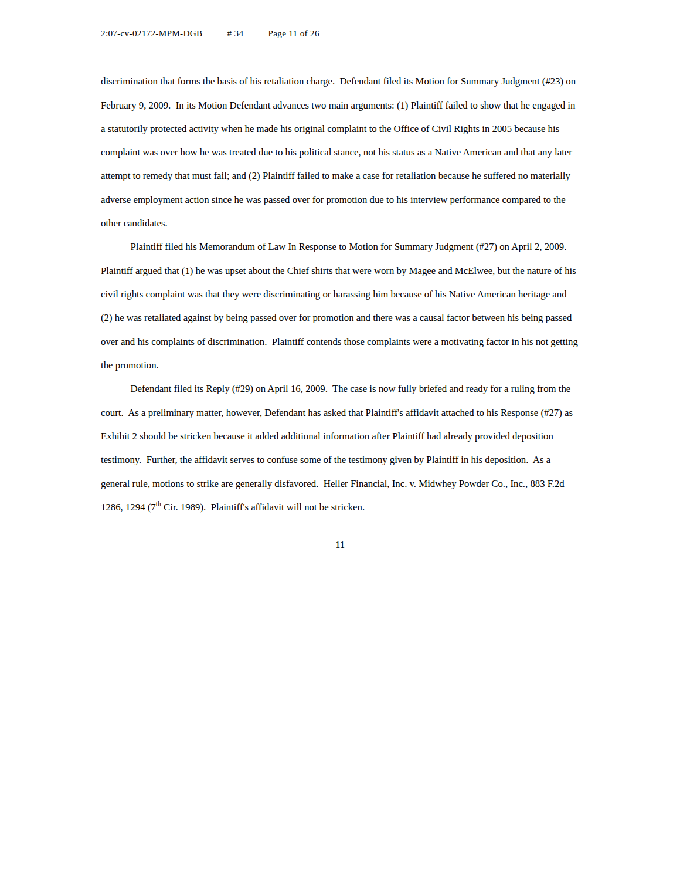2:07-cv-02172-MPM-DGB # 34 Page 11 of 26
discrimination that forms the basis of his retaliation charge. Defendant filed its Motion for Summary Judgment (#23) on February 9, 2009. In its Motion Defendant advances two main arguments: (1) Plaintiff failed to show that he engaged in a statutorily protected activity when he made his original complaint to the Office of Civil Rights in 2005 because his complaint was over how he was treated due to his political stance, not his status as a Native American and that any later attempt to remedy that must fail; and (2) Plaintiff failed to make a case for retaliation because he suffered no materially adverse employment action since he was passed over for promotion due to his interview performance compared to the other candidates.
Plaintiff filed his Memorandum of Law In Response to Motion for Summary Judgment (#27) on April 2, 2009. Plaintiff argued that (1) he was upset about the Chief shirts that were worn by Magee and McElwee, but the nature of his civil rights complaint was that they were discriminating or harassing him because of his Native American heritage and (2) he was retaliated against by being passed over for promotion and there was a causal factor between his being passed over and his complaints of discrimination. Plaintiff contends those complaints were a motivating factor in his not getting the promotion.
Defendant filed its Reply (#29) on April 16, 2009. The case is now fully briefed and ready for a ruling from the court. As a preliminary matter, however, Defendant has asked that Plaintiff's affidavit attached to his Response (#27) as Exhibit 2 should be stricken because it added additional information after Plaintiff had already provided deposition testimony. Further, the affidavit serves to confuse some of the testimony given by Plaintiff in his deposition. As a general rule, motions to strike are generally disfavored. Heller Financial, Inc. v. Midwhey Powder Co., Inc., 883 F.2d 1286, 1294 (7th Cir. 1989). Plaintiff's affidavit will not be stricken.
11